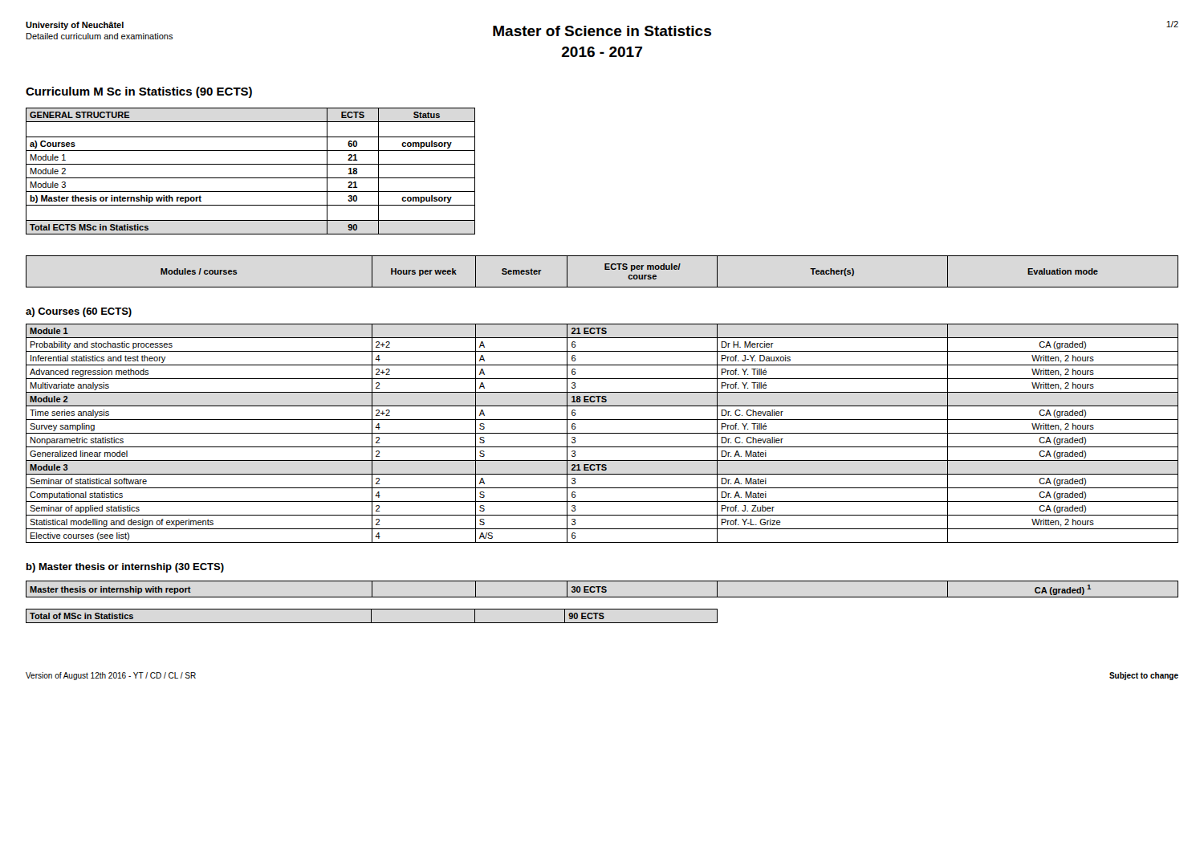University of Neuchâtel
Detailed curriculum and examinations
1/2
Master of Science in Statistics
2016 - 2017
Curriculum M Sc in Statistics (90 ECTS)
| GENERAL STRUCTURE | ECTS | Status |
| --- | --- | --- |
| a) Courses | 60 | compulsory |
| Module 1 | 21 | |
| Module 2 | 18 | |
| Module 3 | 21 | |
| b) Master thesis or internship with report | 30 | compulsory |
| Total ECTS MSc in Statistics | 90 | |
| Modules / courses | Hours per week | Semester | ECTS per module/ course | Teacher(s) | Evaluation mode |
| --- | --- | --- | --- | --- | --- |
a) Courses (60 ECTS)
| Module 1 | | | 21 ECTS | | |
| Probability and stochastic processes | 2+2 | A | 6 | Dr H. Mercier | CA (graded) |
| Inferential statistics and test theory | 4 | A | 6 | Prof. J-Y. Dauxois | Written, 2 hours |
| Advanced regression methods | 2+2 | A | 6 | Prof. Y. Tillé | Written, 2 hours |
| Multivariate analysis | 2 | A | 3 | Prof. Y. Tillé | Written, 2 hours |
| Module 2 | | | 18 ECTS | | |
| Time series analysis | 2+2 | A | 6 | Dr. C. Chevalier | CA (graded) |
| Survey sampling | 4 | S | 6 | Prof. Y. Tillé | Written, 2 hours |
| Nonparametric statistics | 2 | S | 3 | Dr. C. Chevalier | CA (graded) |
| Generalized linear model | 2 | S | 3 | Dr. A. Matei | CA (graded) |
| Module 3 | | | 21 ECTS | | |
| Seminar of statistical software | 2 | A | 3 | Dr. A. Matei | CA (graded) |
| Computational statistics | 4 | S | 6 | Dr. A. Matei | CA (graded) |
| Seminar of applied statistics | 2 | S | 3 | Prof. J. Zuber | CA (graded) |
| Statistical modelling and design of experiments | 2 | S | 3 | Prof. Y-L. Grize | Written, 2 hours |
| Elective courses (see list) | 4 | A/S | 6 | | |
b) Master thesis or internship (30 ECTS)
| Master thesis or internship with report | | | 30 ECTS | | CA (graded) 1 |
| Total of MSc in Statistics | | | 90 ECTS |
Version of August 12th 2016 - YT / CD / CL / SR
Subject to change